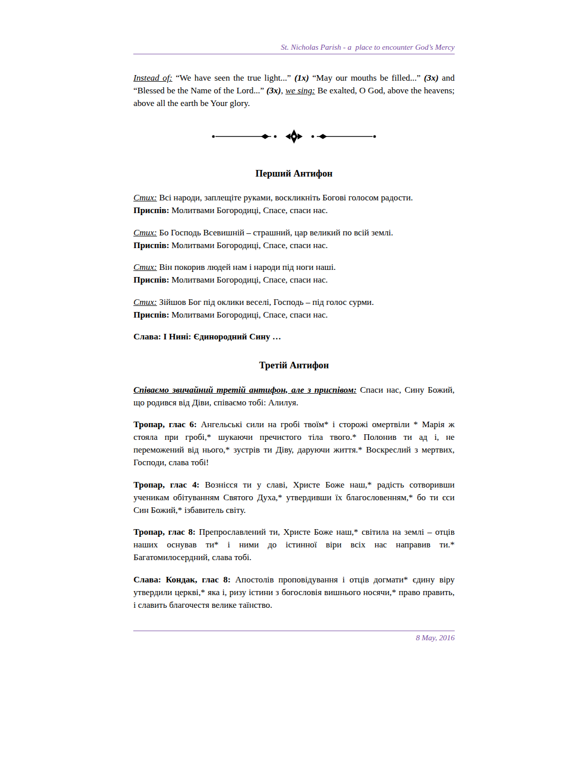St. Nicholas Parish - a place to encounter God’s Mercy
Instead of: “We have seen the true light...” (1x) “May our mouths be filled...” (3x) and “Blessed be the Name of the Lord...” (3x), we sing: Be exalted, O God, above the heavens; above all the earth be Your glory.
Перший Антифон
Стих: Всі народи, заплещіте руками, воскликніть Богові голосом радости.
Приспів: Молитвами Богородиці, Спасе, спаси нас.
Стих: Бо Господь Всевишній – страшний, цар великий по всій землі.
Приспів: Молитвами Богородиці, Спасе, спаси нас.
Стих: Він покорив людей нам і народи під ноги наші.
Приспів: Молитвами Богородиці, Спасе, спаси нас.
Стих: Зійшов Бог під оклики веселі, Господь – під голос сурми.
Приспів: Молитвами Богородиці, Спасе, спаси нас.
Слава: І Нині: Єдинородний Сину …
Третій Антифон
Співаємо звичайний третій антифон, але з приспівом: Спаси нас, Сину Божий, що родився від Діви, співаємо тобі: Алилуя.
Тропар, глас 6: Ангельські сили на гробі твоїм* і сторожі омертвіли * Марія ж стояла при гробі,* шукаючи пречистого тіла твого.* Полонив ти ад і, не переможений від нього,* зустрів ти Діву, даруючи життя.* Воскреслий з мертвих, Господи, слава тобі!
Тропар, глас 4: Вознісся ти у славі, Христе Боже наш,* радість сотворивши ученикам обітуванням Святого Духа,* утвердивши їх благословенням,* бо ти єси Син Божий,* ізбавитель світу.
Тропар, глас 8: Препрославлений ти, Христе Боже наш,* світила на землі – отців наших оснував ти* і ними до істинної віри всіх нас направив ти.* Багатомилосердний, слава тобі.
Слава: Кондак, глас 8: Апостолів проповідування і отців догмати* єдину віру утвердили церкві,* яка і, ризу істини з богословія вишнього носячи,* право править, і славить благочестя велике таїнство.
8 May, 2016